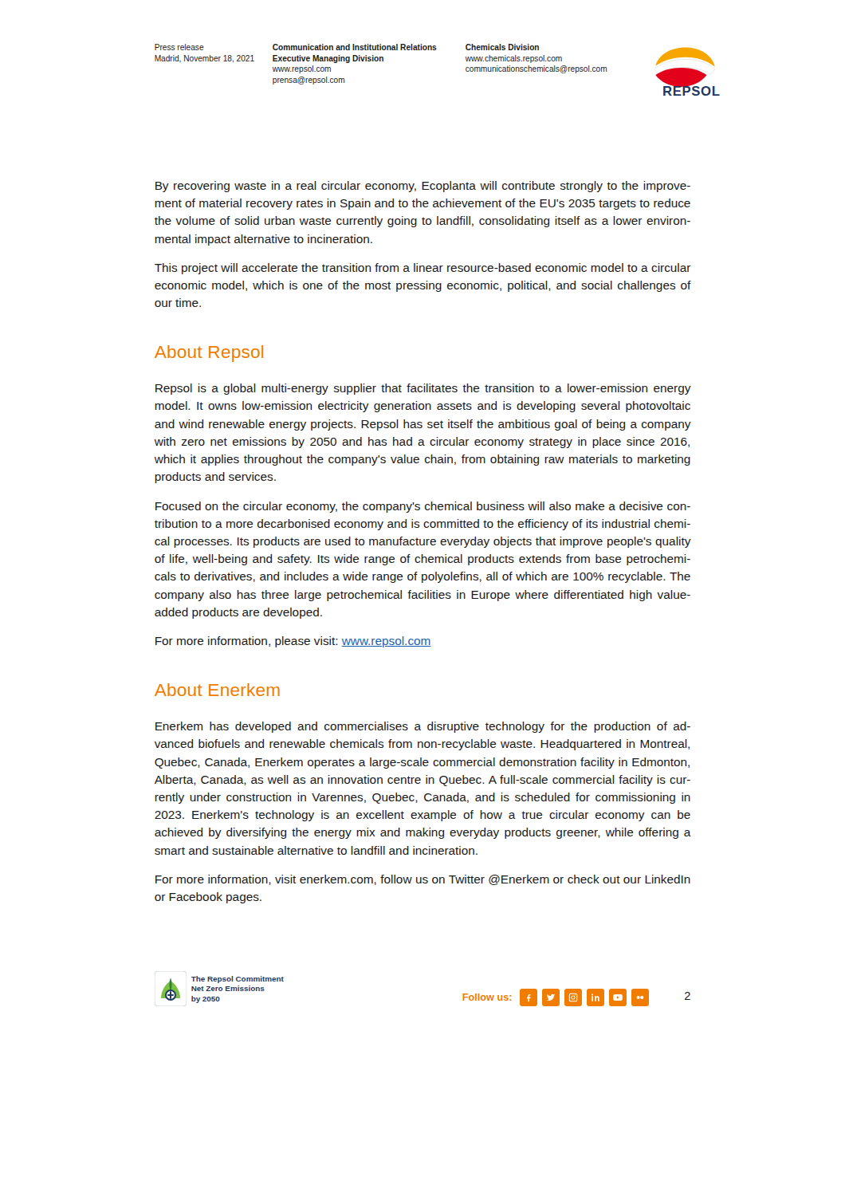Press release
Madrid, November 18, 2021
Communication and Institutional Relations
Executive Managing Division
www.repsol.com
prensa@repsol.com
Chemicals Division
www.chemicals.repsol.com
communicationschemicals@repsol.com
Repsol REPSOL
By recovering waste in a real circular economy, Ecoplanta will contribute strongly to the improvement of material recovery rates in Spain and to the achievement of the EU's 2035 targets to reduce the volume of solid urban waste currently going to landfill, consolidating itself as a lower environmental impact alternative to incineration.
This project will accelerate the transition from a linear resource-based economic model to a circular economic model, which is one of the most pressing economic, political, and social challenges of our time.
About Repsol
Repsol is a global multi-energy supplier that facilitates the transition to a lower-emission energy model. It owns low-emission electricity generation assets and is developing several photovoltaic and wind renewable energy projects. Repsol has set itself the ambitious goal of being a company with zero net emissions by 2050 and has had a circular economy strategy in place since 2016, which it applies throughout the company's value chain, from obtaining raw materials to marketing products and services.
Focused on the circular economy, the company's chemical business will also make a decisive contribution to a more decarbonised economy and is committed to the efficiency of its industrial chemical processes. Its products are used to manufacture everyday objects that improve people's quality of life, well-being and safety. Its wide range of chemical products extends from base petrochemicals to derivatives, and includes a wide range of polyolefins, all of which are 100% recyclable. The company also has three large petrochemical facilities in Europe where differentiated high value-added products are developed.
For more information, please visit: www.repsol.com
About Enerkem
Enerkem has developed and commercialises a disruptive technology for the production of advanced biofuels and renewable chemicals from non-recyclable waste. Headquartered in Montreal, Quebec, Canada, Enerkem operates a large-scale commercial demonstration facility in Edmonton, Alberta, Canada, as well as an innovation centre in Quebec. A full-scale commercial facility is currently under construction in Varennes, Quebec, Canada, and is scheduled for commissioning in 2023. Enerkem's technology is an excellent example of how a true circular economy can be achieved by diversifying the energy mix and making everyday products greener, while offering a smart and sustainable alternative to landfill and incineration.
For more information, visit enerkem.com, follow us on Twitter @Enerkem or check out our LinkedIn or Facebook pages.
The Repsol Commitment
Net Zero Emissions
by 2050
Follow us: 2